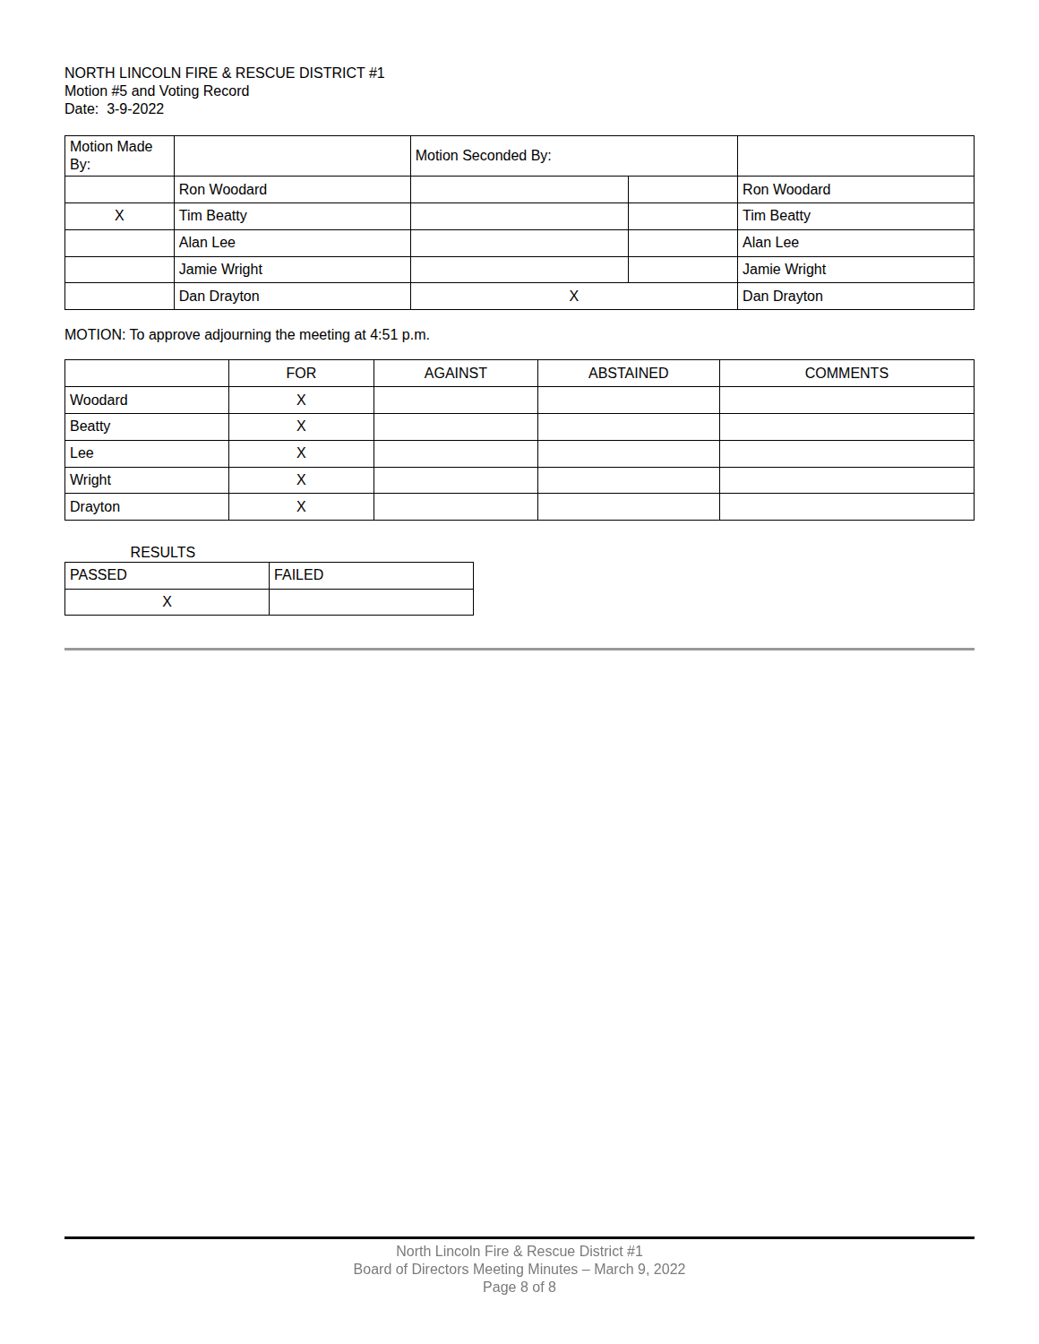NORTH LINCOLN FIRE & RESCUE DISTRICT #1
Motion #5 and Voting Record
Date: 3-9-2022
| Motion Made By: | | Motion Seconded By: | |
| | Ron Woodard | | | Ron Woodard |
| X | Tim Beatty | | | Tim Beatty |
| | Alan Lee | | | Alan Lee |
| | Jamie Wright | | | Jamie Wright |
| | Dan Drayton | X | Dan Drayton |
MOTION: To approve adjourning the meeting at 4:51 p.m.
| | FOR | AGAINST | ABSTAINED | COMMENTS |
| --- | --- | --- | --- | --- |
| Woodard | X | | | |
| Beatty | X | | | |
| Lee | X | | | |
| Wright | X | | | |
| Drayton | X | | | |
RESULTS
| PASSED | FAILED |
| X | |
North Lincoln Fire & Rescue District #1
Board of Directors Meeting Minutes – March 9, 2022
Page 8 of 8